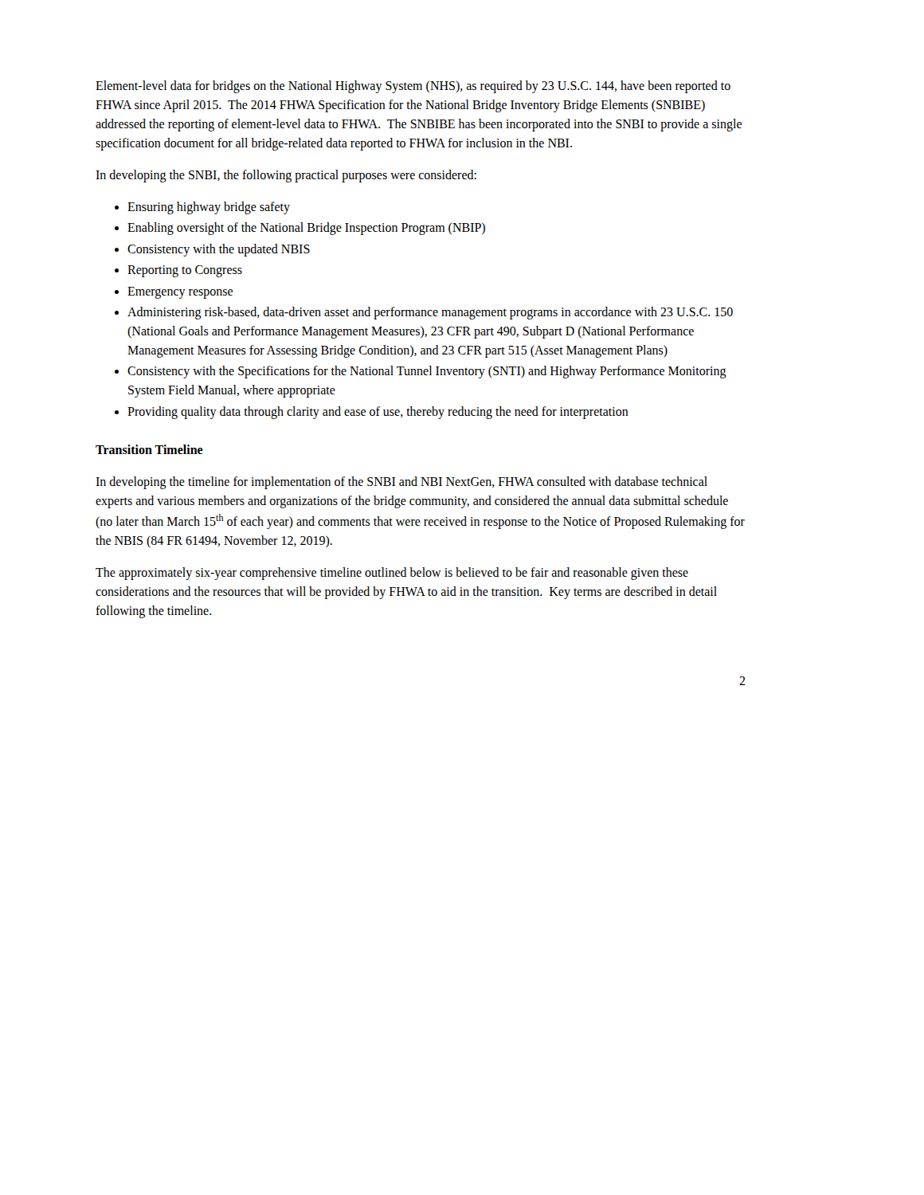Element-level data for bridges on the National Highway System (NHS), as required by 23 U.S.C. 144, have been reported to FHWA since April 2015. The 2014 FHWA Specification for the National Bridge Inventory Bridge Elements (SNBIBE) addressed the reporting of element-level data to FHWA. The SNBIBE has been incorporated into the SNBI to provide a single specification document for all bridge-related data reported to FHWA for inclusion in the NBI.
In developing the SNBI, the following practical purposes were considered:
Ensuring highway bridge safety
Enabling oversight of the National Bridge Inspection Program (NBIP)
Consistency with the updated NBIS
Reporting to Congress
Emergency response
Administering risk-based, data-driven asset and performance management programs in accordance with 23 U.S.C. 150 (National Goals and Performance Management Measures), 23 CFR part 490, Subpart D (National Performance Management Measures for Assessing Bridge Condition), and 23 CFR part 515 (Asset Management Plans)
Consistency with the Specifications for the National Tunnel Inventory (SNTI) and Highway Performance Monitoring System Field Manual, where appropriate
Providing quality data through clarity and ease of use, thereby reducing the need for interpretation
Transition Timeline
In developing the timeline for implementation of the SNBI and NBI NextGen, FHWA consulted with database technical experts and various members and organizations of the bridge community, and considered the annual data submittal schedule (no later than March 15th of each year) and comments that were received in response to the Notice of Proposed Rulemaking for the NBIS (84 FR 61494, November 12, 2019).
The approximately six-year comprehensive timeline outlined below is believed to be fair and reasonable given these considerations and the resources that will be provided by FHWA to aid in the transition. Key terms are described in detail following the timeline.
2